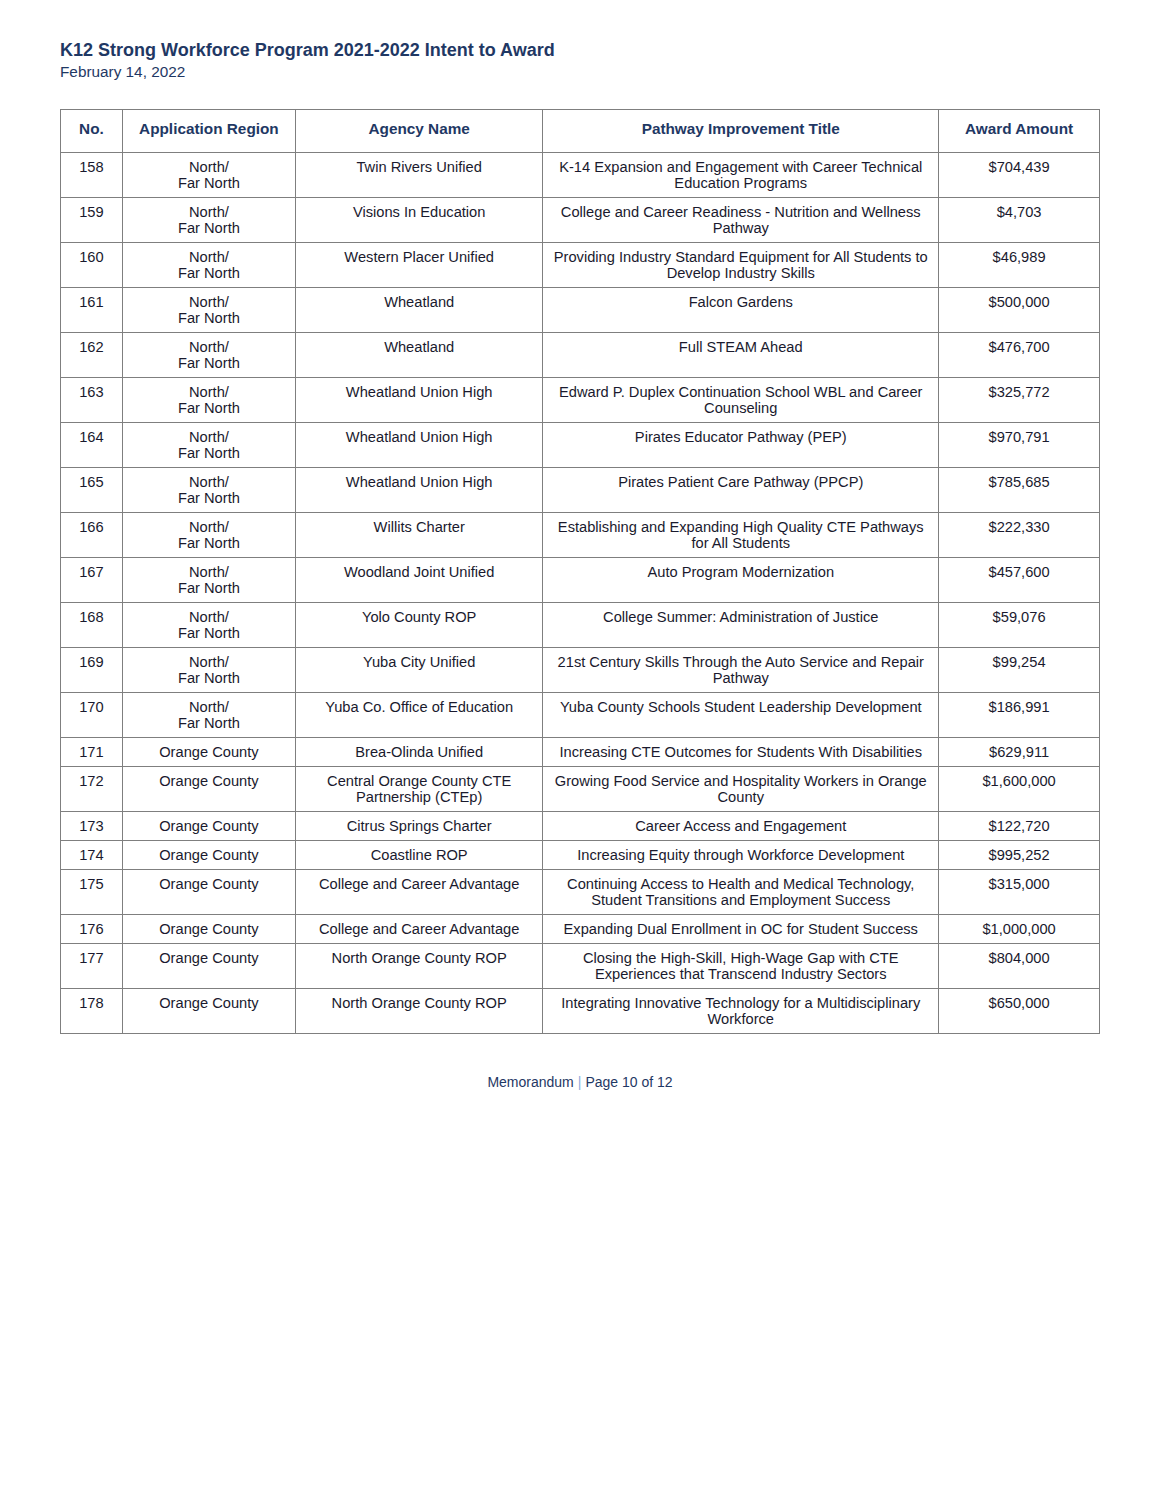K12 Strong Workforce Program 2021-2022 Intent to Award
February 14, 2022
K12 Strong Workforce Program 2021-2022 Intent to Award list, rows 158 through 178
| No. | Application Region | Agency Name | Pathway Improvement Title | Award Amount |
| --- | --- | --- | --- | --- |
| 158 | North/ Far North | Twin Rivers Unified | K-14 Expansion and Engagement with Career Technical Education Programs | $704,439 |
| 159 | North/ Far North | Visions In Education | College and Career Readiness - Nutrition and Wellness Pathway | $4,703 |
| 160 | North/ Far North | Western Placer Unified | Providing Industry Standard Equipment for All Students to Develop Industry Skills | $46,989 |
| 161 | North/ Far North | Wheatland | Falcon Gardens | $500,000 |
| 162 | North/ Far North | Wheatland | Full STEAM Ahead | $476,700 |
| 163 | North/ Far North | Wheatland Union High | Edward P. Duplex Continuation School WBL and Career Counseling | $325,772 |
| 164 | North/ Far North | Wheatland Union High | Pirates Educator Pathway (PEP) | $970,791 |
| 165 | North/ Far North | Wheatland Union High | Pirates Patient Care Pathway (PPCP) | $785,685 |
| 166 | North/ Far North | Willits Charter | Establishing and Expanding High Quality CTE Pathways for All Students | $222,330 |
| 167 | North/ Far North | Woodland Joint Unified | Auto Program Modernization | $457,600 |
| 168 | North/ Far North | Yolo County ROP | College Summer: Administration of Justice | $59,076 |
| 169 | North/ Far North | Yuba City Unified | 21st Century Skills Through the Auto Service and Repair Pathway | $99,254 |
| 170 | North/ Far North | Yuba Co. Office of Education | Yuba County Schools Student Leadership Development | $186,991 |
| 171 | Orange County | Brea-Olinda Unified | Increasing CTE Outcomes for Students With Disabilities | $629,911 |
| 172 | Orange County | Central Orange County CTE Partnership (CTEp) | Growing Food Service and Hospitality Workers in Orange County | $1,600,000 |
| 173 | Orange County | Citrus Springs Charter | Career Access and Engagement | $122,720 |
| 174 | Orange County | Coastline ROP | Increasing Equity through Workforce Development | $995,252 |
| 175 | Orange County | College and Career Advantage | Continuing Access to Health and Medical Technology, Student Transitions and Employment Success | $315,000 |
| 176 | Orange County | College and Career Advantage | Expanding Dual Enrollment in OC for Student Success | $1,000,000 |
| 177 | Orange County | North Orange County ROP | Closing the High-Skill, High-Wage Gap with CTE Experiences that Transcend Industry Sectors | $804,000 |
| 178 | Orange County | North Orange County ROP | Integrating Innovative Technology for a Multidisciplinary Workforce | $650,000 |
Memorandum|Page 10 of 12